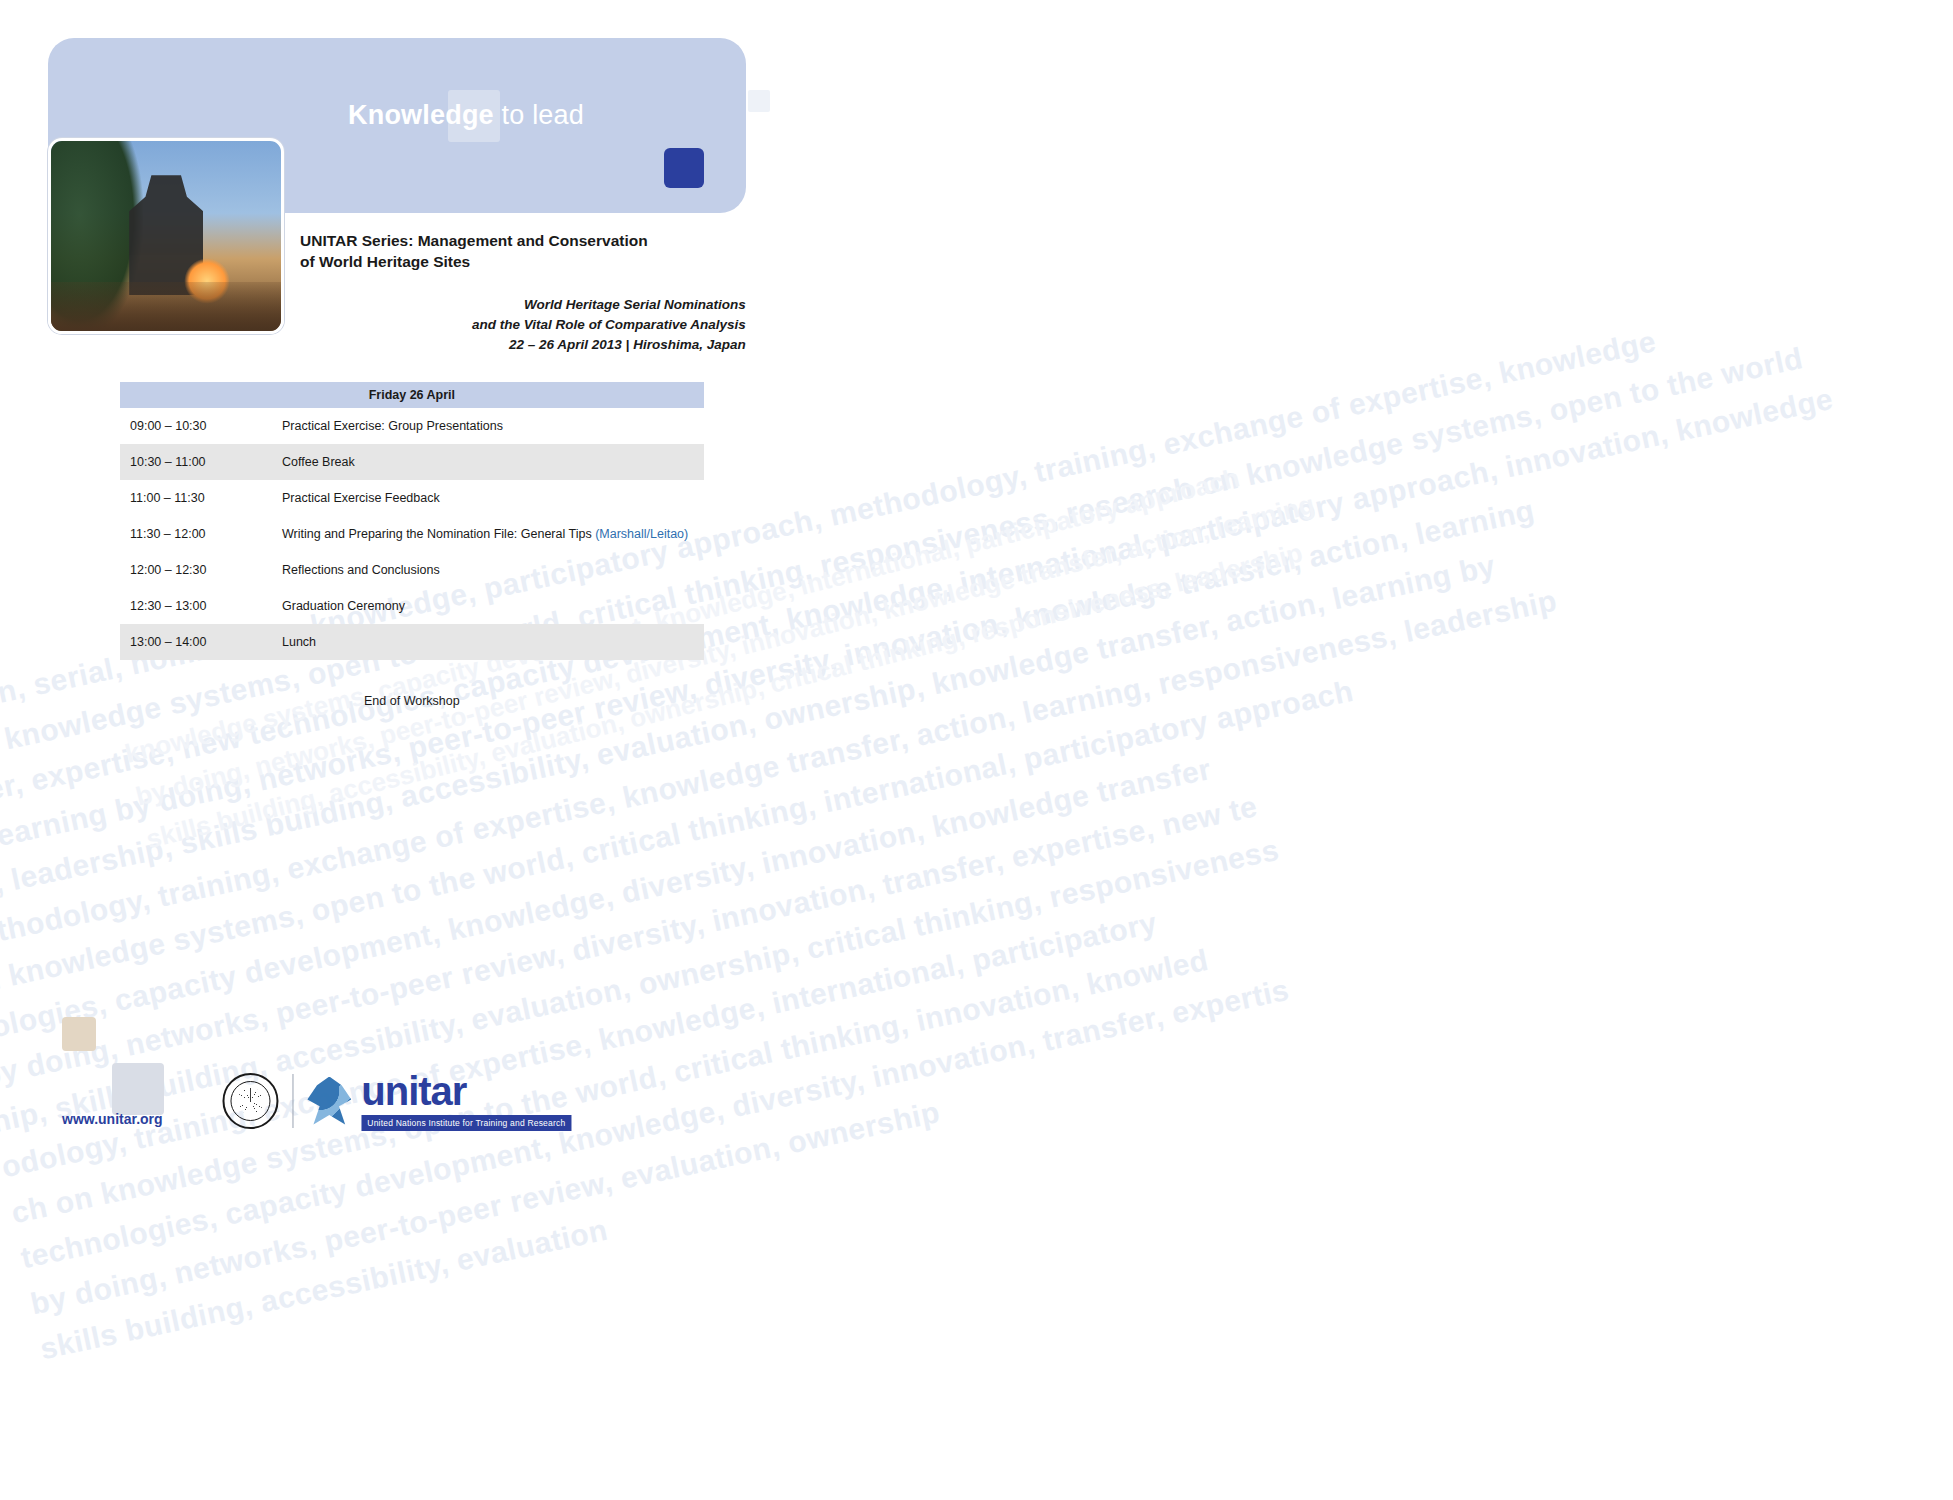rmation, serial, nomination, knowledge, participatory approach, methodology, training, exchange of expertise, knowledge ation, knowledge systems, open to the world, critical thinking, responsiveness, research on knowledge systems, open to the world anster, expertise, new technologies, capacity development, knowledge, international, participatory approach, innovation, knowledge on, learning by doing, networks, peer-to-peer review, diversity, innovation, knowledge transfer, action, learning ess, leadership, skills building, accessibility, evaluation, ownership, knowledge transfer, action, learning by methodology, training, exchange of expertise, knowledge transfer, action, learning, responsiveness, leadership on knowledge systems, open to the world, critical thinking, international, participatory approach nologies, capacity development, knowledge, diversity, innovation, knowledge transfer by doing, networks, peer-to-peer review, diversity, innovation, transfer, expertise, new te hip, skills building, accessibility, evaluation, ownership, critical thinking, responsiveness odology, training, exchange of expertise, knowledge, international, participatory ch on knowledge systems, open to the world, critical thinking, innovation, knowled technologies, capacity development, knowledge, diversity, innovation, transfer, expertis by doing, networks, peer-to-peer review, evaluation, ownership skills building, accessibility, evaluation
knowledge systems, capacity development, knowledge, international, participatory approach by doing, networks, peer-to-peer review, diversity, innovation, knowledge transfer, action, learning skills building, accessibility, evaluation, ownership, critical thinking, responsiveness, leadership
Knowledge to lead
UNITAR Series: Management and Conservation
of World Heritage Sites
World Heritage Serial Nominations
and the Vital Role of Comparative Analysis
22 – 26 April 2013 | Hiroshima, Japan
Friday 26 April
| 09:00 – 10:30 | Practical Exercise: Group Presentations |
| 10:30 – 11:00 | Coffee Break |
| 11:00 – 11:30 | Practical Exercise Feedback |
| 11:30 – 12:00 | Writing and Preparing the Nomination File: General Tips (Marshall/Leitao) |
| 12:00 – 12:30 | Reflections and Conclusions |
| 12:30 – 13:00 | Graduation Ceremony |
| 13:00 – 14:00 | Lunch |
End of Workshop
www.unitar.org
unitar
United Nations Institute for Training and Research